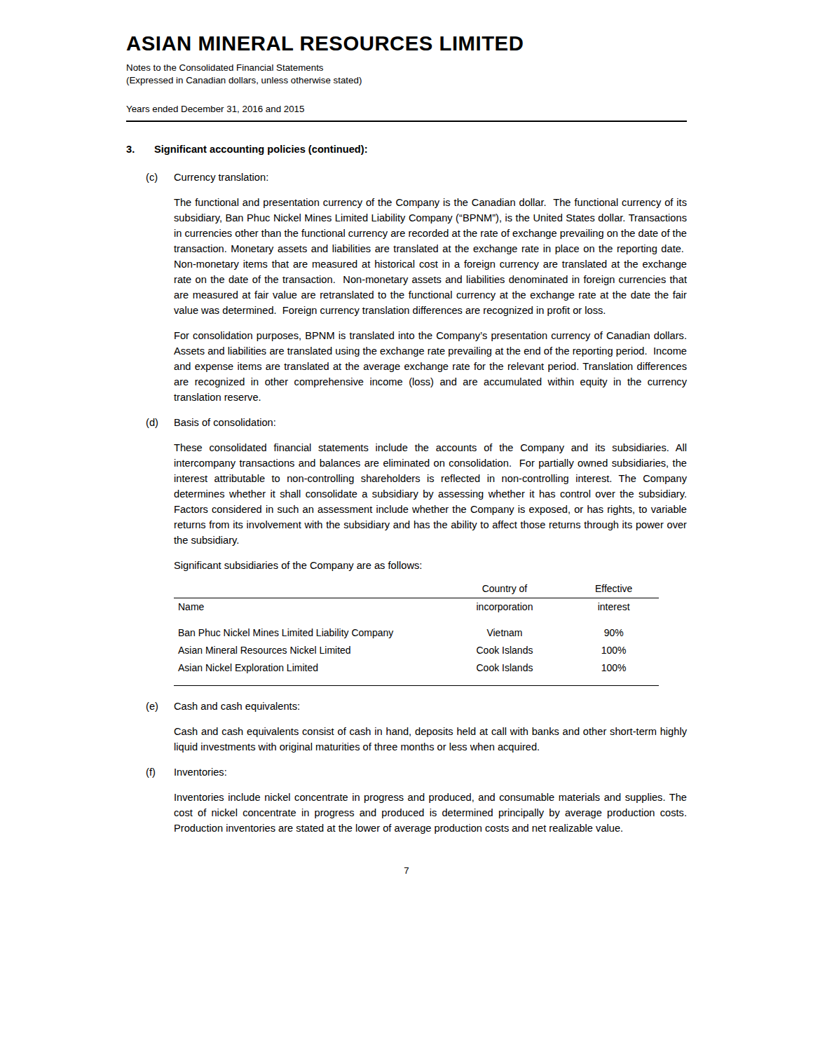ASIAN MINERAL RESOURCES LIMITED
Notes to the Consolidated Financial Statements
(Expressed in Canadian dollars, unless otherwise stated)
Years ended December 31, 2016 and 2015
3.
Significant accounting policies (continued):
(c)
Currency translation:
The functional and presentation currency of the Company is the Canadian dollar. The functional currency of its subsidiary, Ban Phuc Nickel Mines Limited Liability Company (“BPNM”), is the United States dollar. Transactions in currencies other than the functional currency are recorded at the rate of exchange prevailing on the date of the transaction. Monetary assets and liabilities are translated at the exchange rate in place on the reporting date. Non-monetary items that are measured at historical cost in a foreign currency are translated at the exchange rate on the date of the transaction. Non-monetary assets and liabilities denominated in foreign currencies that are measured at fair value are retranslated to the functional currency at the exchange rate at the date the fair value was determined. Foreign currency translation differences are recognized in profit or loss.
For consolidation purposes, BPNM is translated into the Company’s presentation currency of Canadian dollars. Assets and liabilities are translated using the exchange rate prevailing at the end of the reporting period. Income and expense items are translated at the average exchange rate for the relevant period. Translation differences are recognized in other comprehensive income (loss) and are accumulated within equity in the currency translation reserve.
(d)
Basis of consolidation:
These consolidated financial statements include the accounts of the Company and its subsidiaries. All intercompany transactions and balances are eliminated on consolidation. For partially owned subsidiaries, the interest attributable to non-controlling shareholders is reflected in non-controlling interest. The Company determines whether it shall consolidate a subsidiary by assessing whether it has control over the subsidiary. Factors considered in such an assessment include whether the Company is exposed, or has rights, to variable returns from its involvement with the subsidiary and has the ability to affect those returns through its power over the subsidiary.
Significant subsidiaries of the Company are as follows:
| | Country of | Effective |
| --- | --- | --- |
| Name | incorporation | interest |
| Ban Phuc Nickel Mines Limited Liability Company | Vietnam | 90% |
| Asian Mineral Resources Nickel Limited | Cook Islands | 100% |
| Asian Nickel Exploration Limited | Cook Islands | 100% |
(e)
Cash and cash equivalents:
Cash and cash equivalents consist of cash in hand, deposits held at call with banks and other short-term highly liquid investments with original maturities of three months or less when acquired.
(f)
Inventories:
Inventories include nickel concentrate in progress and produced, and consumable materials and supplies. The cost of nickel concentrate in progress and produced is determined principally by average production costs. Production inventories are stated at the lower of average production costs and net realizable value.
7